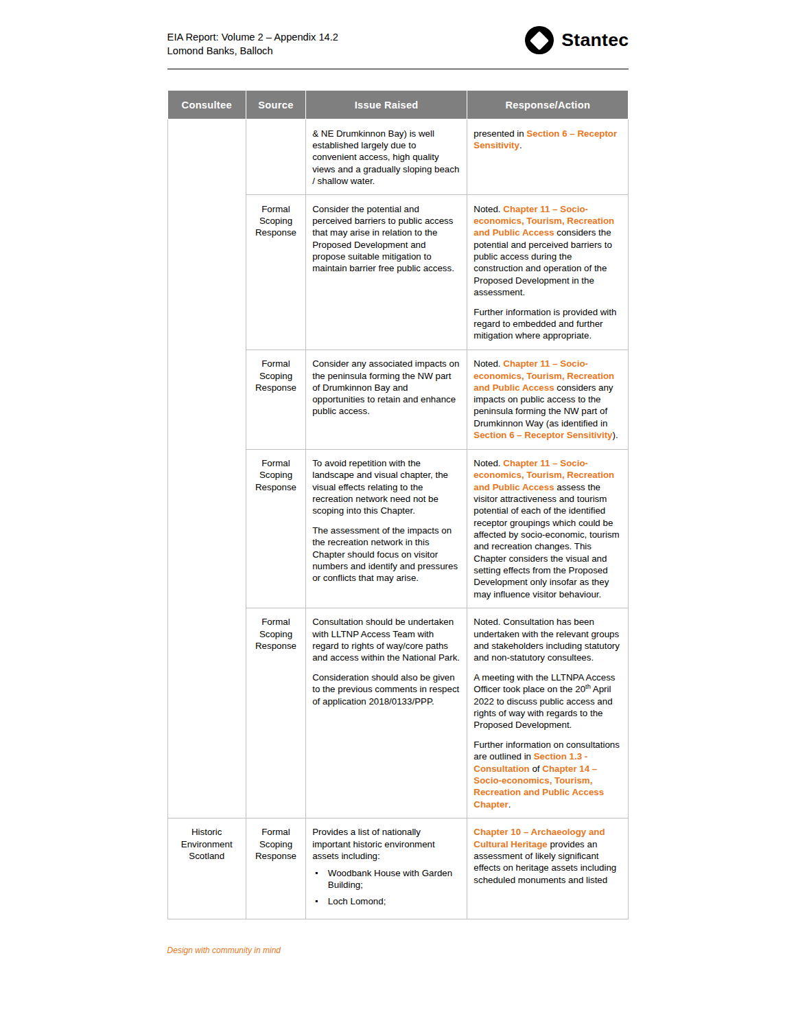EIA Report: Volume 2 – Appendix 14.2
Lomond Banks, Balloch
Stantec
| Consultee | Source | Issue Raised | Response/Action |
| --- | --- | --- | --- |
| | | & NE Drumkinnon Bay) is well established largely due to convenient access, high quality views and a gradually sloping beach / shallow water. | presented in Section 6 – Receptor Sensitivity . |
| Formal Scoping Response | Consider the potential and perceived barriers to public access that may arise in relation to the Proposed Development and propose suitable mitigation to maintain barrier free public access. | Noted. Chapter 11 – Socio-economics, Tourism, Recreation and Public Access considers the potential and perceived barriers to public access during the construction and operation of the Proposed Development in the assessment. Further information is provided with regard to embedded and further mitigation where appropriate. |
| Formal Scoping Response | Consider any associated impacts on the peninsula forming the NW part of Drumkinnon Bay and opportunities to retain and enhance public access. | Noted. Chapter 11 – Socio-economics, Tourism, Recreation and Public Access considers any impacts on public access to the peninsula forming the NW part of Drumkinnon Way (as identified in Section 6 – Receptor Sensitivity ). |
| Formal Scoping Response | To avoid repetition with the landscape and visual chapter, the visual effects relating to the recreation network need not be scoping into this Chapter. The assessment of the impacts on the recreation network in this Chapter should focus on visitor numbers and identify and pressures or conflicts that may arise. | Noted. Chapter 11 – Socio-economics, Tourism, Recreation and Public Access assess the visitor attractiveness and tourism potential of each of the identified receptor groupings which could be affected by socio-economic, tourism and recreation changes. This Chapter considers the visual and setting effects from the Proposed Development only insofar as they may influence visitor behaviour. |
| Formal Scoping Response | Consultation should be undertaken with LLTNP Access Team with regard to rights of way/core paths and access within the National Park. Consideration should also be given to the previous comments in respect of application 2018/0133/PPP. | Noted. Consultation has been undertaken with the relevant groups and stakeholders including statutory and non-statutory consultees. A meeting with the LLTNPA Access Officer took place on the 20 th April 2022 to discuss public access and rights of way with regards to the Proposed Development. Further information on consultations are outlined in Section 1.3 - Consultation of Chapter 14 – Socio-economics, Tourism, Recreation and Public Access Chapter . |
| Historic Environment Scotland | Formal Scoping Response | Provides a list of nationally important historic environment assets including: Woodbank House with Garden Building; Loch Lomond; | Chapter 10 – Archaeology and Cultural Heritage provides an assessment of likely significant effects on heritage assets including scheduled monuments and listed |
Design with community in mind